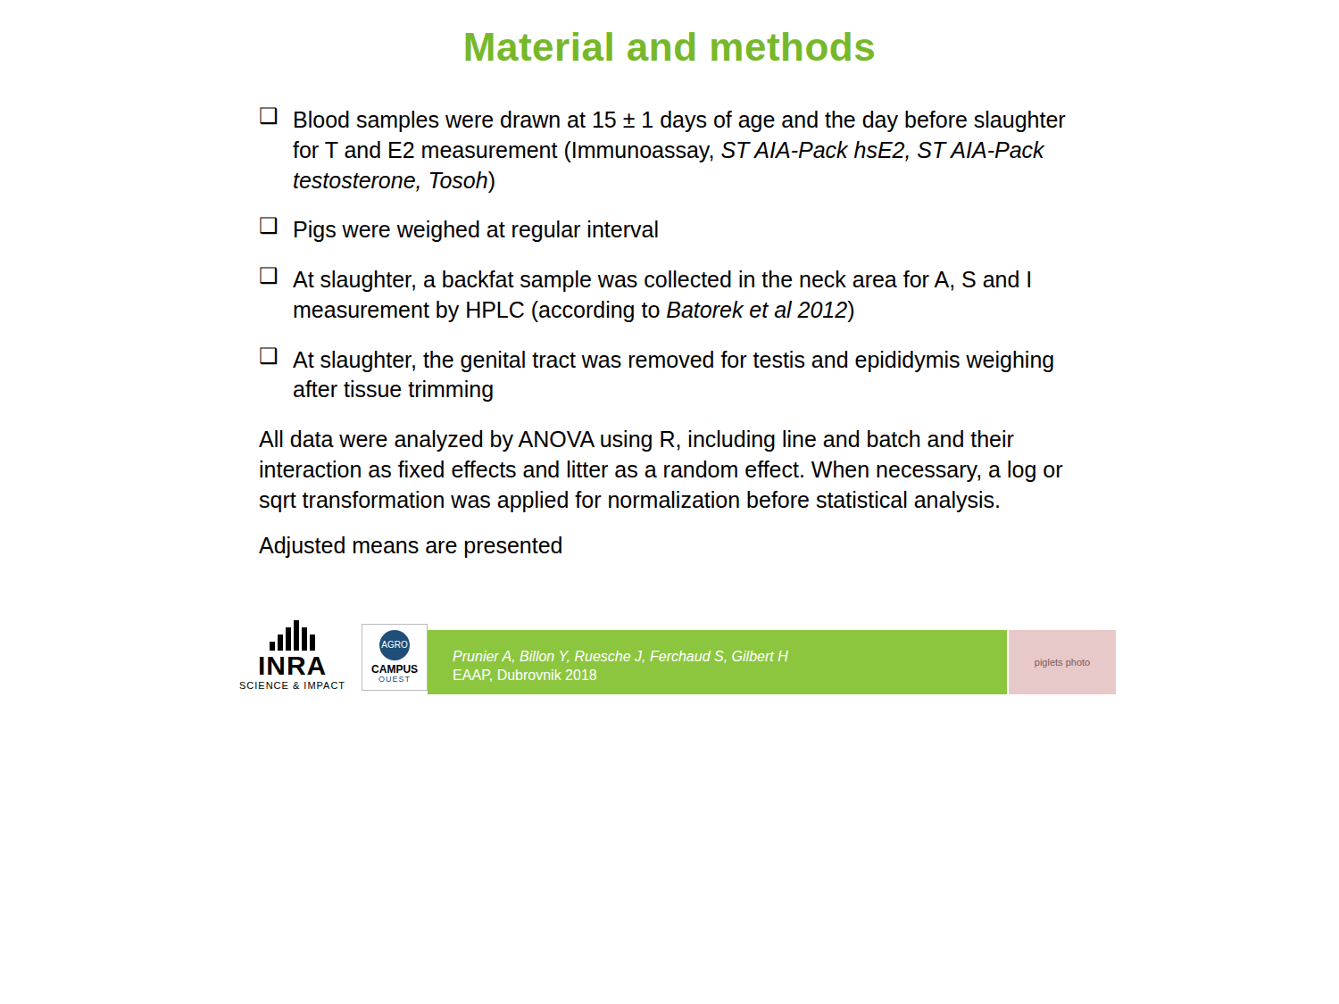Material and methods
Blood samples were drawn at 15 ± 1 days of age and the day before slaughter for T and E2 measurement (Immunoassay, ST AIA-Pack hsE2, ST AIA-Pack testosterone, Tosoh)
Pigs were weighed at regular interval
At slaughter, a backfat sample was collected in the neck area for A, S and I measurement by HPLC (according to Batorek et al 2012)
At slaughter, the genital tract was removed for testis and epididymis weighing after tissue trimming
All data were analyzed by ANOVA using R, including line and batch and their interaction as fixed effects and litter as a random effect. When necessary, a log or sqrt transformation was applied for normalization before statistical analysis.
Adjusted means are presented
INRA
SCIENCE & IMPACT
AGRO
CAMPUS
OUEST
Prunier A, Billon Y, Ruesche J, Ferchaud S, Gilbert H
EAAP, Dubrovnik 2018
piglets photo